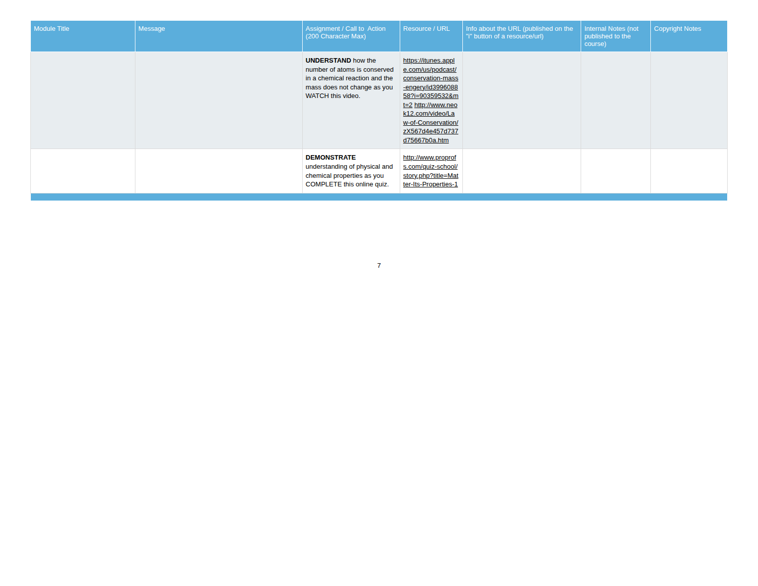| Module Title | Message | Assignment / Call to Action (200 Character Max) | Resource / URL | Info about the URL (published on the "i" button of a resource/url) | Internal Notes (not published to the course) | Copyright Notes |
| --- | --- | --- | --- | --- | --- | --- |
| | | UNDERSTAND how the number of atoms is conserved in a chemical reaction and the mass does not change as you WATCH this video. | https://itunes.apple.com/us/podcast/conservation-mass-engery/id399608858?i=90359532&mt=2 http://www.neok12.com/video/Law-of-Conservation/zX567d4e457d737d75667b0a.htm | | | |
| | | DEMONSTRATE understanding of physical and chemical properties as you COMPLETE this online quiz. | http://www.proprofs.com/quiz-school/story.php?title=Matter-Its-Properties-1 | | | |
7